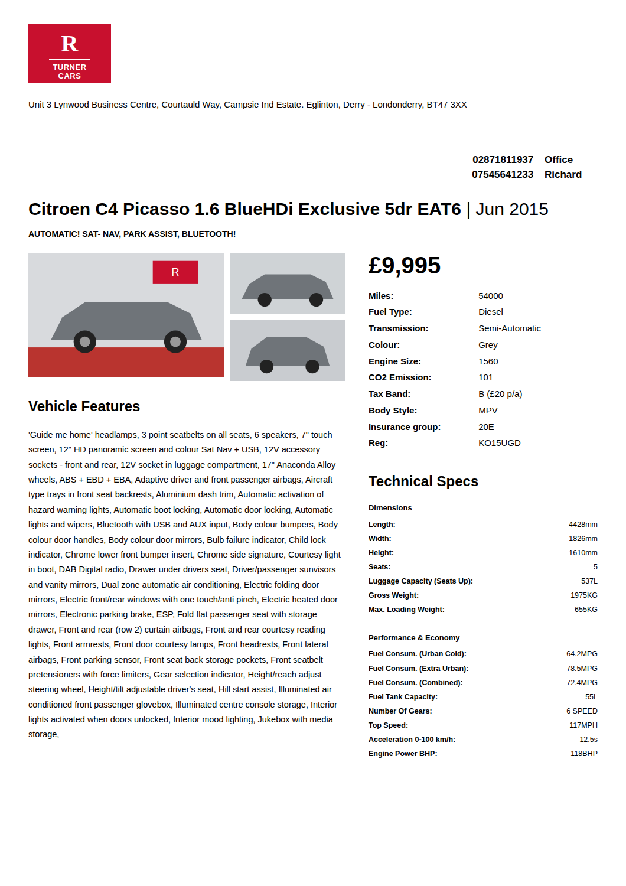R TURNER
CARS
Unit 3 Lynwood Business Centre, Courtauld Way, Campsie Ind Estate. Eglinton, Derry - Londonderry, BT47 3XX
02871811937 Office
07545641233 Richard
Citroen C4 Picasso 1.6 BlueHDi Exclusive 5dr EAT6 | Jun 2015
AUTOMATIC! SAT- NAV, PARK ASSIST, BLUETOOTH!
Vehicle Features
'Guide me home' headlamps, 3 point seatbelts on all seats, 6 speakers, 7" touch screen, 12" HD panoramic screen and colour Sat Nav + USB, 12V accessory sockets - front and rear, 12V socket in luggage compartment, 17" Anaconda Alloy wheels, ABS + EBD + EBA, Adaptive driver and front passenger airbags, Aircraft type trays in front seat backrests, Aluminium dash trim, Automatic activation of hazard warning lights, Automatic boot locking, Automatic door locking, Automatic lights and wipers, Bluetooth with USB and AUX input, Body colour bumpers, Body colour door handles, Body colour door mirrors, Bulb failure indicator, Child lock indicator, Chrome lower front bumper insert, Chrome side signature, Courtesy light in boot, DAB Digital radio, Drawer under drivers seat, Driver/passenger sunvisors and vanity mirrors, Dual zone automatic air conditioning, Electric folding door mirrors, Electric front/rear windows with one touch/anti pinch, Electric heated door mirrors, Electronic parking brake, ESP, Fold flat passenger seat with storage drawer, Front and rear (row 2) curtain airbags, Front and rear courtesy reading lights, Front armrests, Front door courtesy lamps, Front headrests, Front lateral airbags, Front parking sensor, Front seat back storage pockets, Front seatbelt pretensioners with force limiters, Gear selection indicator, Height/reach adjust steering wheel, Height/tilt adjustable driver's seat, Hill start assist, Illuminated air conditioned front passenger glovebox, Illuminated centre console storage, Interior lights activated when doors unlocked, Interior mood lighting, Jukebox with media storage,
£9,995
| Miles: | 54000 |
| Fuel Type: | Diesel |
| Transmission: | Semi-Automatic |
| Colour: | Grey |
| Engine Size: | 1560 |
| CO2 Emission: | 101 |
| Tax Band: | B (£20 p/a) |
| Body Style: | MPV |
| Insurance group: | 20E |
| Reg: | KO15UGD |
Technical Specs
Dimensions
| Length: | 4428mm |
| Width: | 1826mm |
| Height: | 1610mm |
| Seats: | 5 |
| Luggage Capacity (Seats Up): | 537L |
| Gross Weight: | 1975KG |
| Max. Loading Weight: | 655KG |
Performance & Economy
| Fuel Consum. (Urban Cold): | 64.2MPG |
| Fuel Consum. (Extra Urban): | 78.5MPG |
| Fuel Consum. (Combined): | 72.4MPG |
| Fuel Tank Capacity: | 55L |
| Number Of Gears: | 6 SPEED |
| Top Speed: | 117MPH |
| Acceleration 0-100 km/h: | 12.5s |
| Engine Power BHP: | 118BHP |